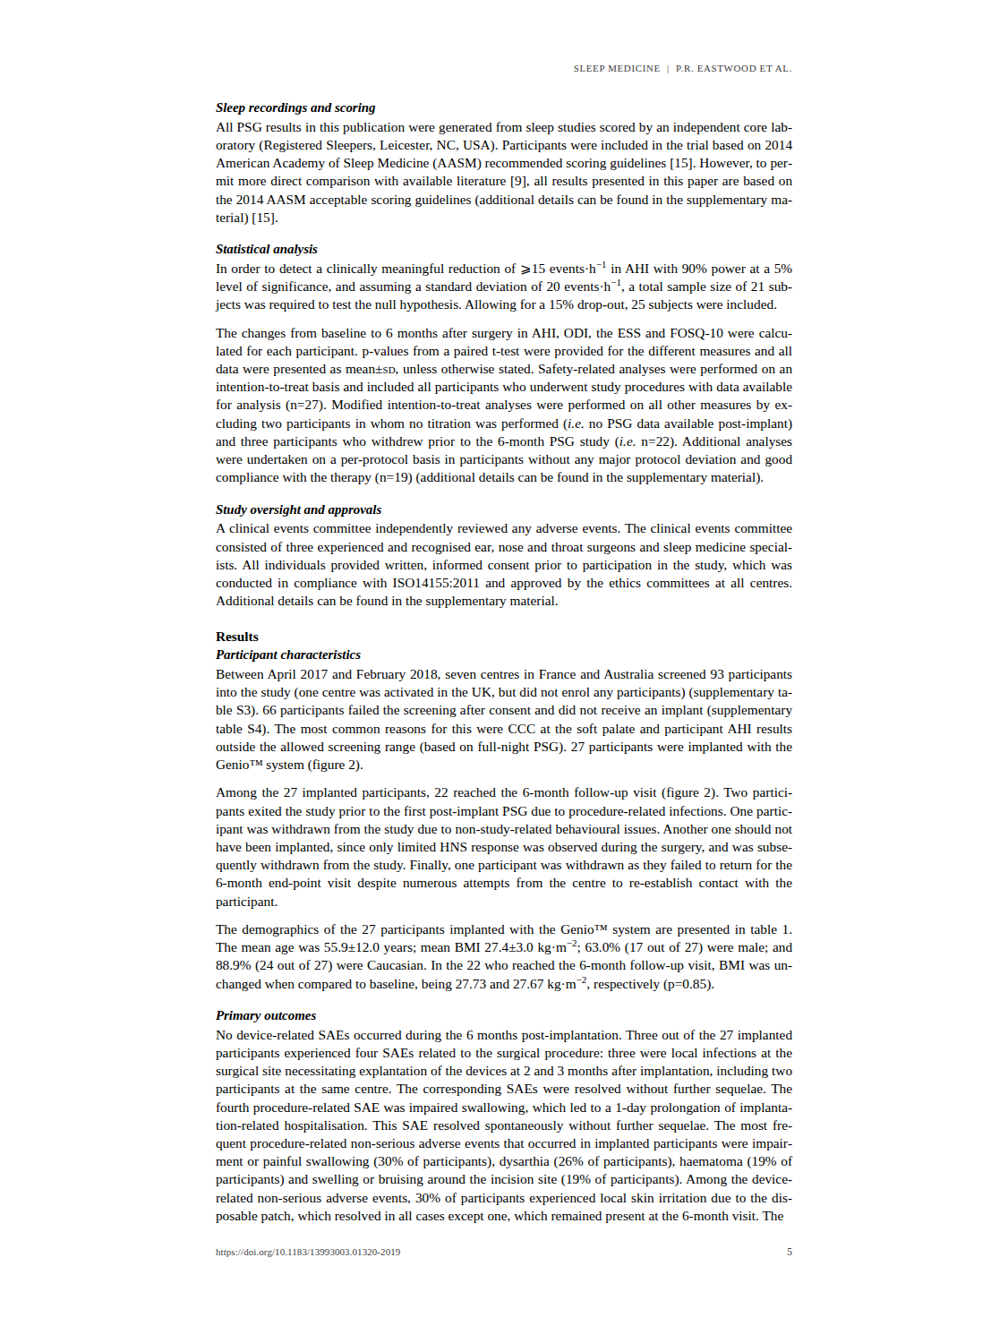Sleep Medicine | P.R. Eastwood et al.
Sleep recordings and scoring
All PSG results in this publication were generated from sleep studies scored by an independent core laboratory (Registered Sleepers, Leicester, NC, USA). Participants were included in the trial based on 2014 American Academy of Sleep Medicine (AASM) recommended scoring guidelines [15]. However, to permit more direct comparison with available literature [9], all results presented in this paper are based on the 2014 AASM acceptable scoring guidelines (additional details can be found in the supplementary material) [15].
Statistical analysis
In order to detect a clinically meaningful reduction of ⩾15 events·h−1 in AHI with 90% power at a 5% level of significance, and assuming a standard deviation of 20 events·h−1, a total sample size of 21 subjects was required to test the null hypothesis. Allowing for a 15% drop-out, 25 subjects were included.
The changes from baseline to 6 months after surgery in AHI, ODI, the ESS and FOSQ-10 were calculated for each participant. p-values from a paired t-test were provided for the different measures and all data were presented as mean±sd, unless otherwise stated. Safety-related analyses were performed on an intention-to-treat basis and included all participants who underwent study procedures with data available for analysis (n=27). Modified intention-to-treat analyses were performed on all other measures by excluding two participants in whom no titration was performed (i.e. no PSG data available post-implant) and three participants who withdrew prior to the 6-month PSG study (i.e. n=22). Additional analyses were undertaken on a per-protocol basis in participants without any major protocol deviation and good compliance with the therapy (n=19) (additional details can be found in the supplementary material).
Study oversight and approvals
A clinical events committee independently reviewed any adverse events. The clinical events committee consisted of three experienced and recognised ear, nose and throat surgeons and sleep medicine specialists. All individuals provided written, informed consent prior to participation in the study, which was conducted in compliance with ISO14155:2011 and approved by the ethics committees at all centres. Additional details can be found in the supplementary material.
Results
Participant characteristics
Between April 2017 and February 2018, seven centres in France and Australia screened 93 participants into the study (one centre was activated in the UK, but did not enrol any participants) (supplementary table S3). 66 participants failed the screening after consent and did not receive an implant (supplementary table S4). The most common reasons for this were CCC at the soft palate and participant AHI results outside the allowed screening range (based on full-night PSG). 27 participants were implanted with the Genio™ system (figure 2).
Among the 27 implanted participants, 22 reached the 6-month follow-up visit (figure 2). Two participants exited the study prior to the first post-implant PSG due to procedure-related infections. One participant was withdrawn from the study due to non-study-related behavioural issues. Another one should not have been implanted, since only limited HNS response was observed during the surgery, and was subsequently withdrawn from the study. Finally, one participant was withdrawn as they failed to return for the 6-month end-point visit despite numerous attempts from the centre to re-establish contact with the participant.
The demographics of the 27 participants implanted with the Genio™ system are presented in table 1. The mean age was 55.9±12.0 years; mean BMI 27.4±3.0 kg·m−2; 63.0% (17 out of 27) were male; and 88.9% (24 out of 27) were Caucasian. In the 22 who reached the 6-month follow-up visit, BMI was unchanged when compared to baseline, being 27.73 and 27.67 kg·m−2, respectively (p=0.85).
Primary outcomes
No device-related SAEs occurred during the 6 months post-implantation. Three out of the 27 implanted participants experienced four SAEs related to the surgical procedure: three were local infections at the surgical site necessitating explantation of the devices at 2 and 3 months after implantation, including two participants at the same centre. The corresponding SAEs were resolved without further sequelae. The fourth procedure-related SAE was impaired swallowing, which led to a 1-day prolongation of implantation-related hospitalisation. This SAE resolved spontaneously without further sequelae. The most frequent procedure-related non-serious adverse events that occurred in implanted participants were impairment or painful swallowing (30% of participants), dysarthia (26% of participants), haematoma (19% of participants) and swelling or bruising around the incision site (19% of participants). Among the device-related non-serious adverse events, 30% of participants experienced local skin irritation due to the disposable patch, which resolved in all cases except one, which remained present at the 6-month visit. The
https://doi.org/10.1183/13993003.01320-2019 5